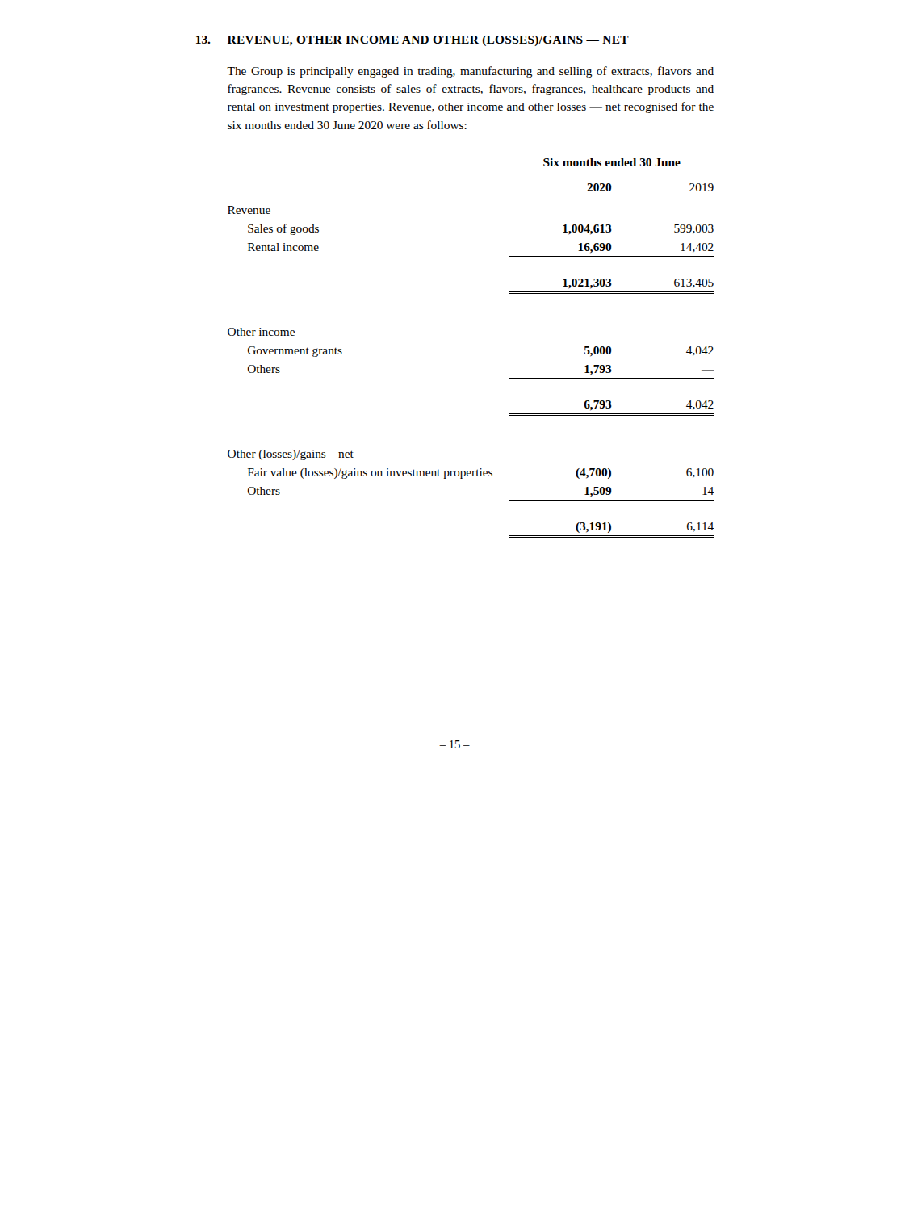13.
REVENUE, OTHER INCOME AND OTHER (LOSSES)/GAINS — NET
The Group is principally engaged in trading, manufacturing and selling of extracts, flavors and fragrances. Revenue consists of sales of extracts, flavors, fragrances, healthcare products and rental on investment properties. Revenue, other income and other losses — net recognised for the six months ended 30 June 2020 were as follows:
| | Six months ended 30 June |
| --- | --- |
| | 2020 | 2019 |
| Revenue | | |
| Sales of goods | 1,004,613 | 599,003 |
| Rental income | 16,690 | 14,402 |
| | 1,021,303 | 613,405 |
| Other income | | |
| Government grants | 5,000 | 4,042 |
| Others | 1,793 | — |
| | 6,793 | 4,042 |
| Other (losses)/gains – net | | |
| Fair value (losses)/gains on investment properties | (4,700) | 6,100 |
| Others | 1,509 | 14 |
| | (3,191) | 6,114 |
– 15 –